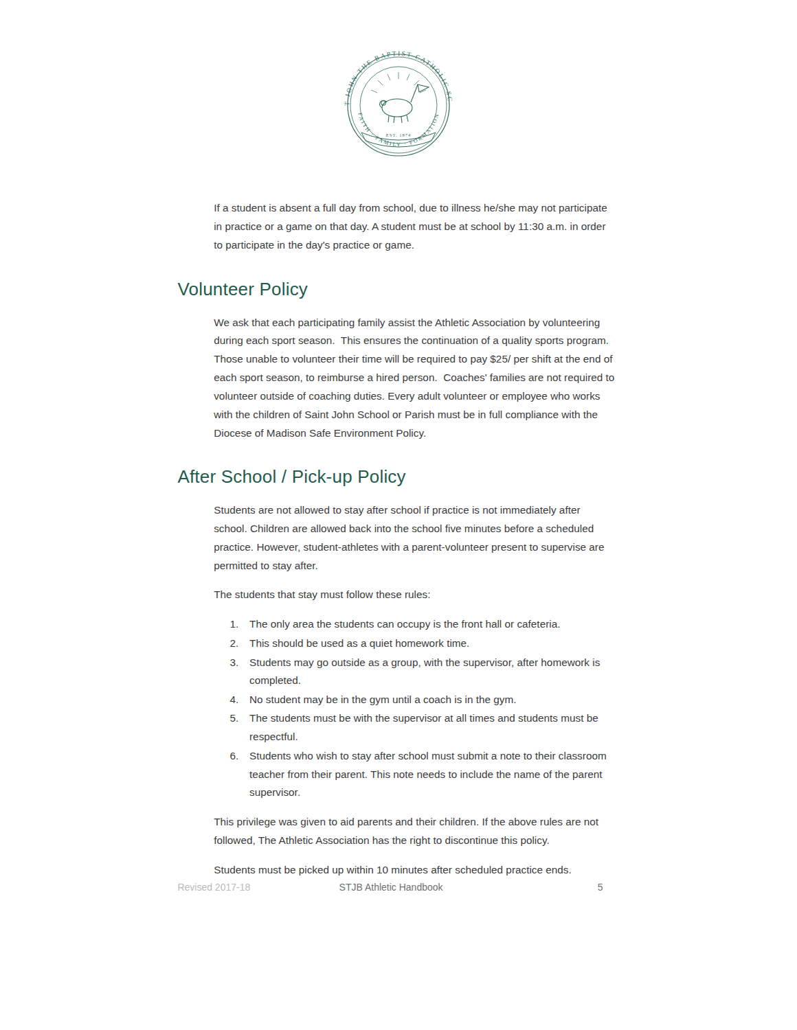SAINT JOHN THE BAPTIST CATHOLIC SCHOOL FAITH · FAMILY · FORMATION EST. 1874
If a student is absent a full day from school, due to illness he/she may not participate in practice or a game on that day. A student must be at school by 11:30 a.m. in order to participate in the day's practice or game.
Volunteer Policy
We ask that each participating family assist the Athletic Association by volunteering during each sport season. This ensures the continuation of a quality sports program. Those unable to volunteer their time will be required to pay $25/ per shift at the end of each sport season, to reimburse a hired person. Coaches' families are not required to volunteer outside of coaching duties. Every adult volunteer or employee who works with the children of Saint John School or Parish must be in full compliance with the Diocese of Madison Safe Environment Policy.
After School / Pick-up Policy
Students are not allowed to stay after school if practice is not immediately after school. Children are allowed back into the school five minutes before a scheduled practice. However, student-athletes with a parent-volunteer present to supervise are permitted to stay after.
The students that stay must follow these rules:
The only area the students can occupy is the front hall or cafeteria.
This should be used as a quiet homework time.
Students may go outside as a group, with the supervisor, after homework is completed.
No student may be in the gym until a coach is in the gym.
The students must be with the supervisor at all times and students must be respectful.
Students who wish to stay after school must submit a note to their classroom teacher from their parent. This note needs to include the name of the parent supervisor.
This privilege was given to aid parents and their children. If the above rules are not followed, The Athletic Association has the right to discontinue this policy.
Students must be picked up within 10 minutes after scheduled practice ends.
Revised 2017-18
STJB Athletic Handbook
5